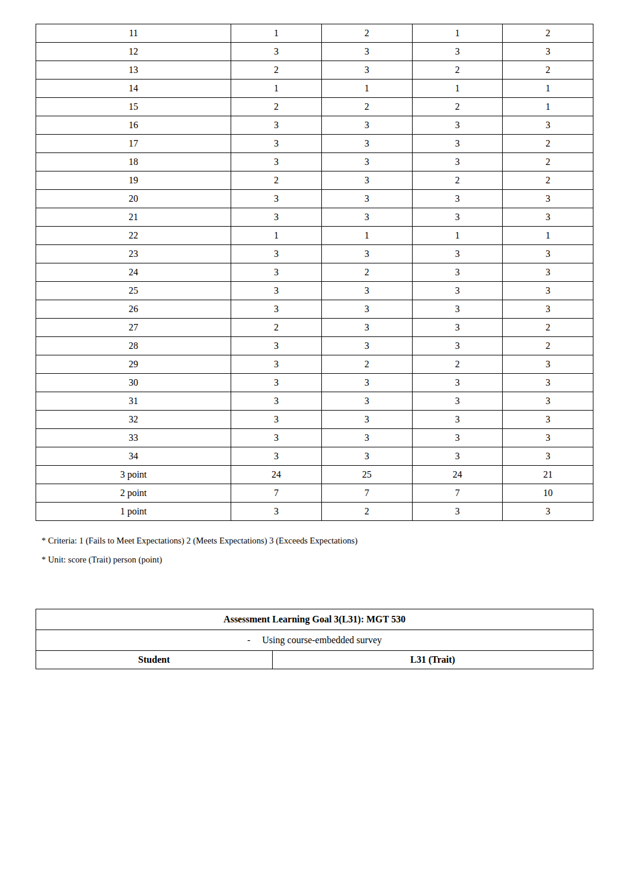| 11 | 1 | 2 | 1 | 2 |
| 12 | 3 | 3 | 3 | 3 |
| 13 | 2 | 3 | 2 | 2 |
| 14 | 1 | 1 | 1 | 1 |
| 15 | 2 | 2 | 2 | 1 |
| 16 | 3 | 3 | 3 | 3 |
| 17 | 3 | 3 | 3 | 2 |
| 18 | 3 | 3 | 3 | 2 |
| 19 | 2 | 3 | 2 | 2 |
| 20 | 3 | 3 | 3 | 3 |
| 21 | 3 | 3 | 3 | 3 |
| 22 | 1 | 1 | 1 | 1 |
| 23 | 3 | 3 | 3 | 3 |
| 24 | 3 | 2 | 3 | 3 |
| 25 | 3 | 3 | 3 | 3 |
| 26 | 3 | 3 | 3 | 3 |
| 27 | 2 | 3 | 3 | 2 |
| 28 | 3 | 3 | 3 | 2 |
| 29 | 3 | 2 | 2 | 3 |
| 30 | 3 | 3 | 3 | 3 |
| 31 | 3 | 3 | 3 | 3 |
| 32 | 3 | 3 | 3 | 3 |
| 33 | 3 | 3 | 3 | 3 |
| 34 | 3 | 3 | 3 | 3 |
| 3 point | 24 | 25 | 24 | 21 |
| 2 point | 7 | 7 | 7 | 10 |
| 1 point | 3 | 2 | 3 | 3 |
* Criteria: 1 (Fails to Meet Expectations) 2 (Meets Expectations) 3 (Exceeds Expectations)
* Unit: score (Trait) person (point)
| Assessment Learning Goal 3(L31): MGT 530 |
| - Using course-embedded survey |
| Student | L31 (Trait) |